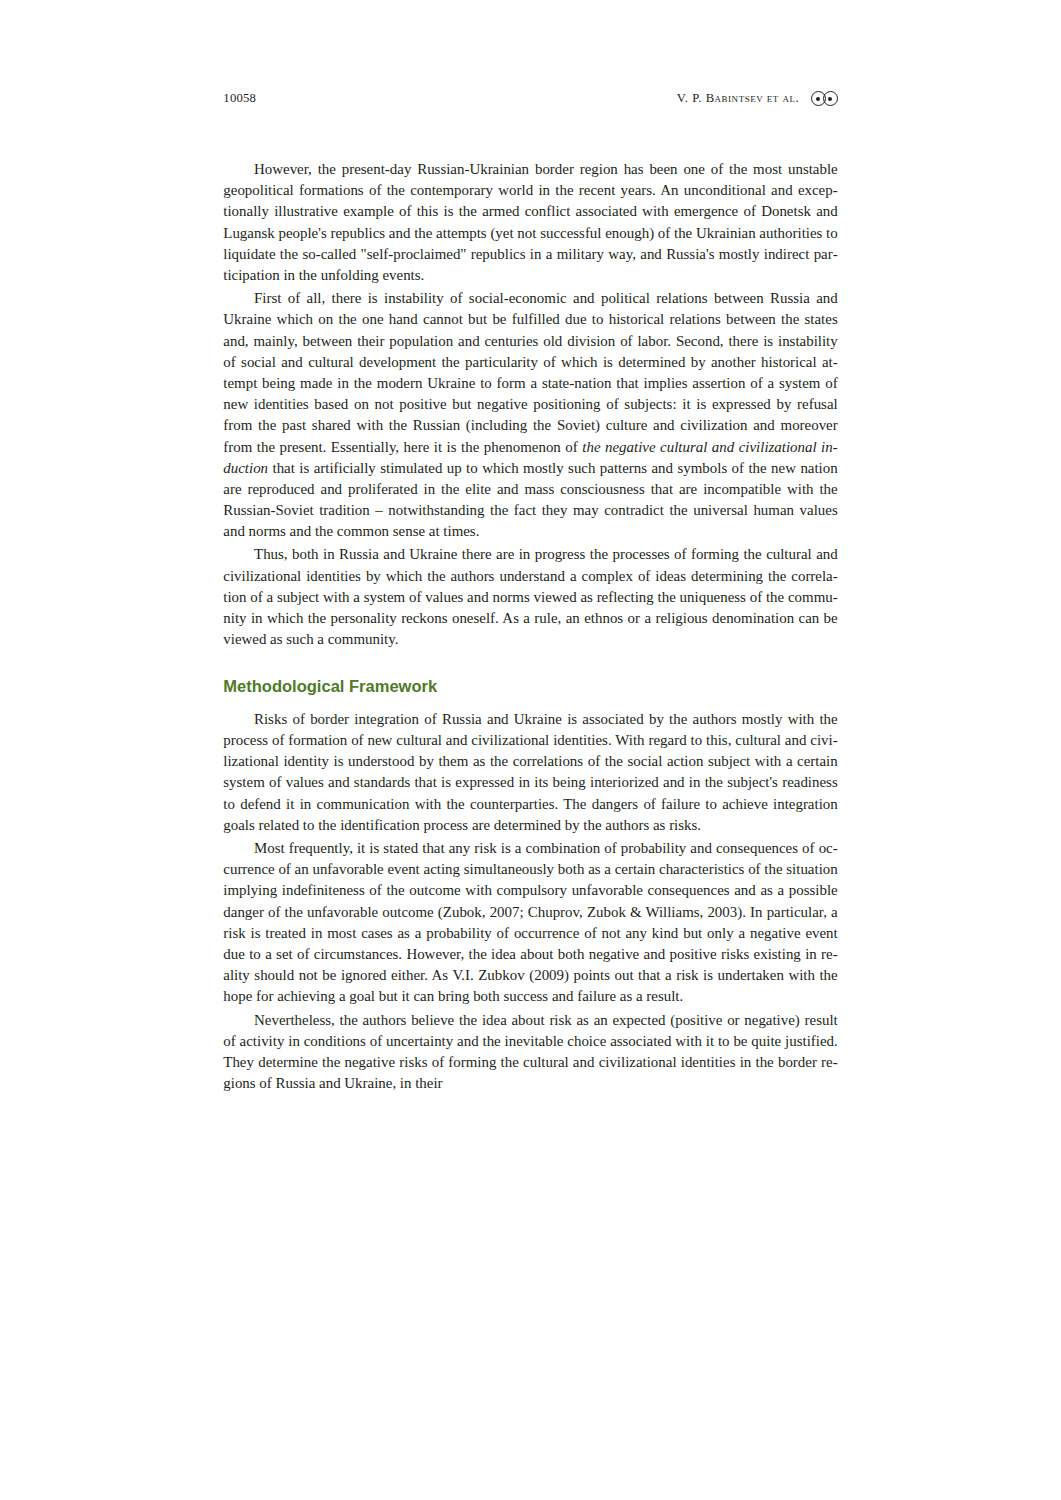10058 V. P. Babintsev et al.
However, the present-day Russian-Ukrainian border region has been one of the most unstable geopolitical formations of the contemporary world in the recent years. An unconditional and exceptionally illustrative example of this is the armed conflict associated with emergence of Donetsk and Lugansk people's republics and the attempts (yet not successful enough) of the Ukrainian authorities to liquidate the so-called "self-proclaimed" republics in a military way, and Russia's mostly indirect participation in the unfolding events.
First of all, there is instability of social-economic and political relations between Russia and Ukraine which on the one hand cannot but be fulfilled due to historical relations between the states and, mainly, between their population and centuries old division of labor. Second, there is instability of social and cultural development the particularity of which is determined by another historical attempt being made in the modern Ukraine to form a state-nation that implies assertion of a system of new identities based on not positive but negative positioning of subjects: it is expressed by refusal from the past shared with the Russian (including the Soviet) culture and civilization and moreover from the present. Essentially, here it is the phenomenon of the negative cultural and civilizational induction that is artificially stimulated up to which mostly such patterns and symbols of the new nation are reproduced and proliferated in the elite and mass consciousness that are incompatible with the Russian-Soviet tradition – notwithstanding the fact they may contradict the universal human values and norms and the common sense at times.
Thus, both in Russia and Ukraine there are in progress the processes of forming the cultural and civilizational identities by which the authors understand a complex of ideas determining the correlation of a subject with a system of values and norms viewed as reflecting the uniqueness of the community in which the personality reckons oneself. As a rule, an ethnos or a religious denomination can be viewed as such a community.
Methodological Framework
Risks of border integration of Russia and Ukraine is associated by the authors mostly with the process of formation of new cultural and civilizational identities. With regard to this, cultural and civilizational identity is understood by them as the correlations of the social action subject with a certain system of values and standards that is expressed in its being interiorized and in the subject's readiness to defend it in communication with the counterparties. The dangers of failure to achieve integration goals related to the identification process are determined by the authors as risks.
Most frequently, it is stated that any risk is a combination of probability and consequences of occurrence of an unfavorable event acting simultaneously both as a certain characteristics of the situation implying indefiniteness of the outcome with compulsory unfavorable consequences and as a possible danger of the unfavorable outcome (Zubok, 2007; Chuprov, Zubok & Williams, 2003). In particular, a risk is treated in most cases as a probability of occurrence of not any kind but only a negative event due to a set of circumstances. However, the idea about both negative and positive risks existing in reality should not be ignored either. As V.I. Zubkov (2009) points out that a risk is undertaken with the hope for achieving a goal but it can bring both success and failure as a result.
Nevertheless, the authors believe the idea about risk as an expected (positive or negative) result of activity in conditions of uncertainty and the inevitable choice associated with it to be quite justified. They determine the negative risks of forming the cultural and civilizational identities in the border regions of Russia and Ukraine, in their